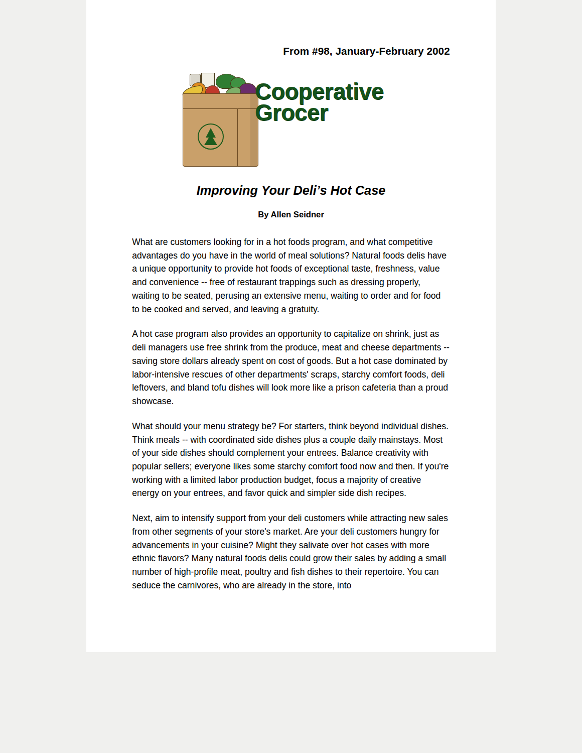From #98, January-February 2002
Cooperative Grocer
Improving Your Deli’s Hot Case
By Allen Seidner
What are customers looking for in a hot foods program, and what competitive advantages do you have in the world of meal solutions? Natural foods delis have a unique opportunity to provide hot foods of exceptional taste, freshness, value and convenience -- free of restaurant trappings such as dressing properly, waiting to be seated, perusing an extensive menu, waiting to order and for food to be cooked and served, and leaving a gratuity.
A hot case program also provides an opportunity to capitalize on shrink, just as deli managers use free shrink from the produce, meat and cheese departments -- saving store dollars already spent on cost of goods. But a hot case dominated by labor-intensive rescues of other departments' scraps, starchy comfort foods, deli leftovers, and bland tofu dishes will look more like a prison cafeteria than a proud showcase.
What should your menu strategy be? For starters, think beyond individual dishes. Think meals -- with coordinated side dishes plus a couple daily mainstays. Most of your side dishes should complement your entrees. Balance creativity with popular sellers; everyone likes some starchy comfort food now and then. If you're working with a limited labor production budget, focus a majority of creative energy on your entrees, and favor quick and simpler side dish recipes.
Next, aim to intensify support from your deli customers while attracting new sales from other segments of your store's market. Are your deli customers hungry for advancements in your cuisine? Might they salivate over hot cases with more ethnic flavors? Many natural foods delis could grow their sales by adding a small number of high-profile meat, poultry and fish dishes to their repertoire. You can seduce the carnivores, who are already in the store, into